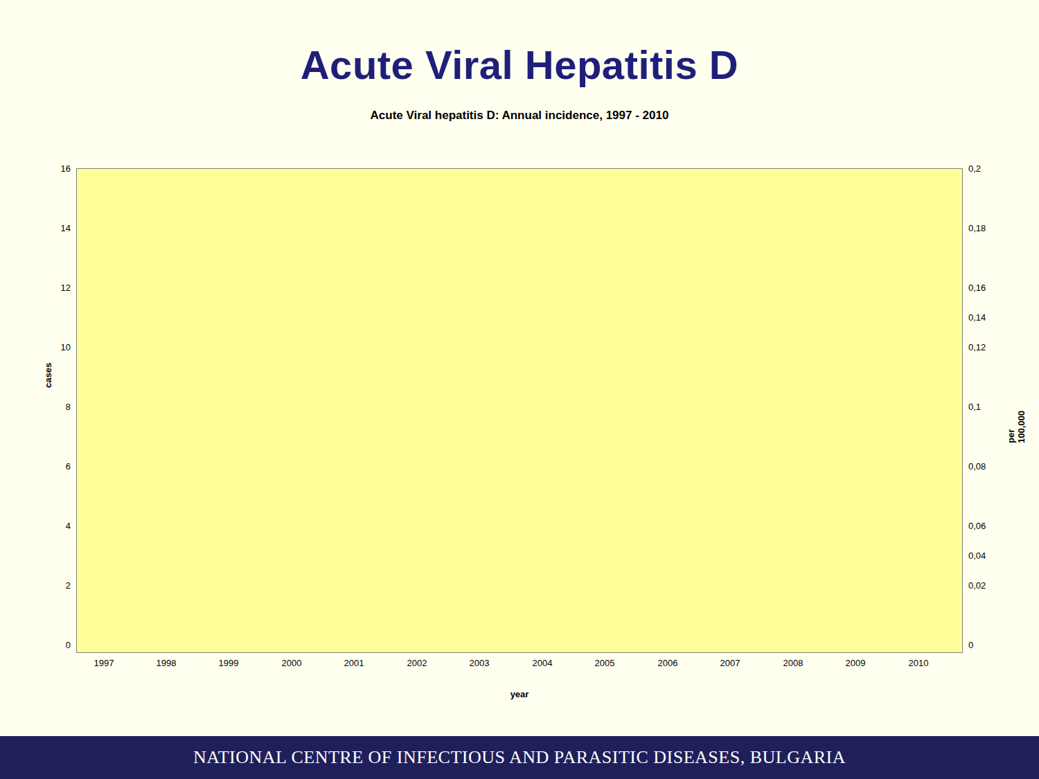Acute Viral Hepatitis D
Acute Viral hepatitis D: Annual incidence, 1997 - 2010
16
14
12
10
8
6
4
2
0
0,2
0,18
0,16
0,14
0,12
0,1
0,08
0,06
0,04
0,02
0
cases
per 100,000
year
1997
1998
1999
2000
2001
2002
2003
2004
2005
2006
2007
2008
2009
2010
NATIONAL CENTRE OF INFECTIOUS AND PARASITIC DISEASES, BULGARIA